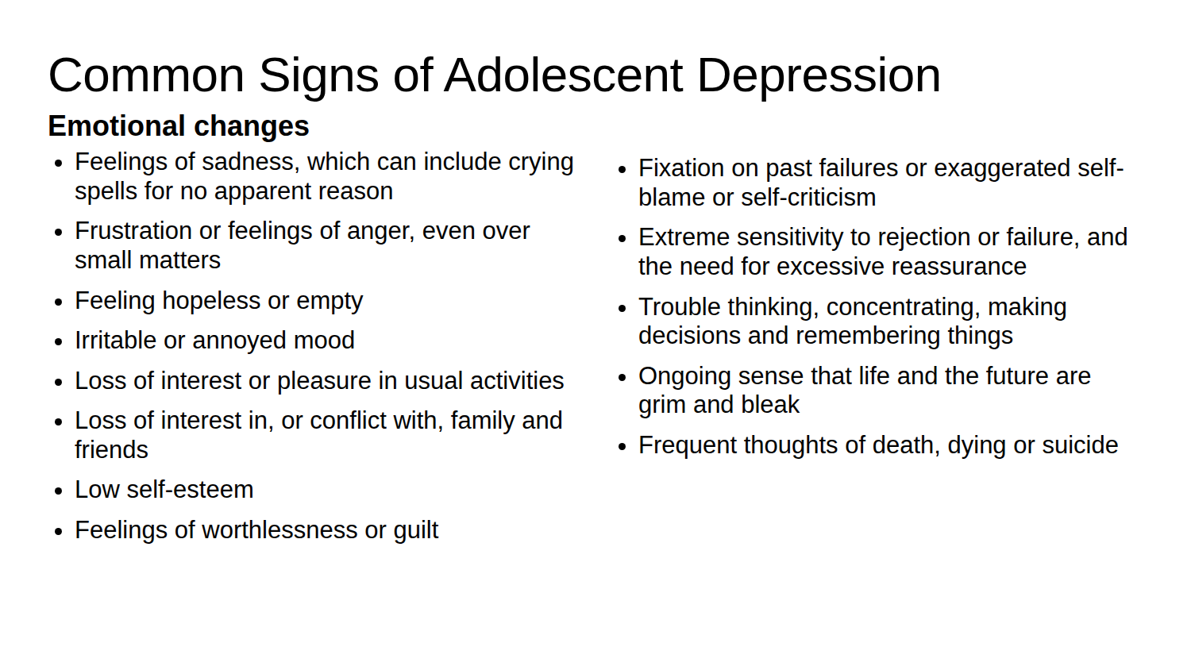Common Signs of Adolescent Depression
Emotional changes
Feelings of sadness, which can include crying spells for no apparent reason
Frustration or feelings of anger, even over small matters
Feeling hopeless or empty
Irritable or annoyed mood
Loss of interest or pleasure in usual activities
Loss of interest in, or conflict with, family and friends
Low self-esteem
Feelings of worthlessness or guilt
Fixation on past failures or exaggerated self-blame or self-criticism
Extreme sensitivity to rejection or failure, and the need for excessive reassurance
Trouble thinking, concentrating, making decisions and remembering things
Ongoing sense that life and the future are grim and bleak
Frequent thoughts of death, dying or suicide